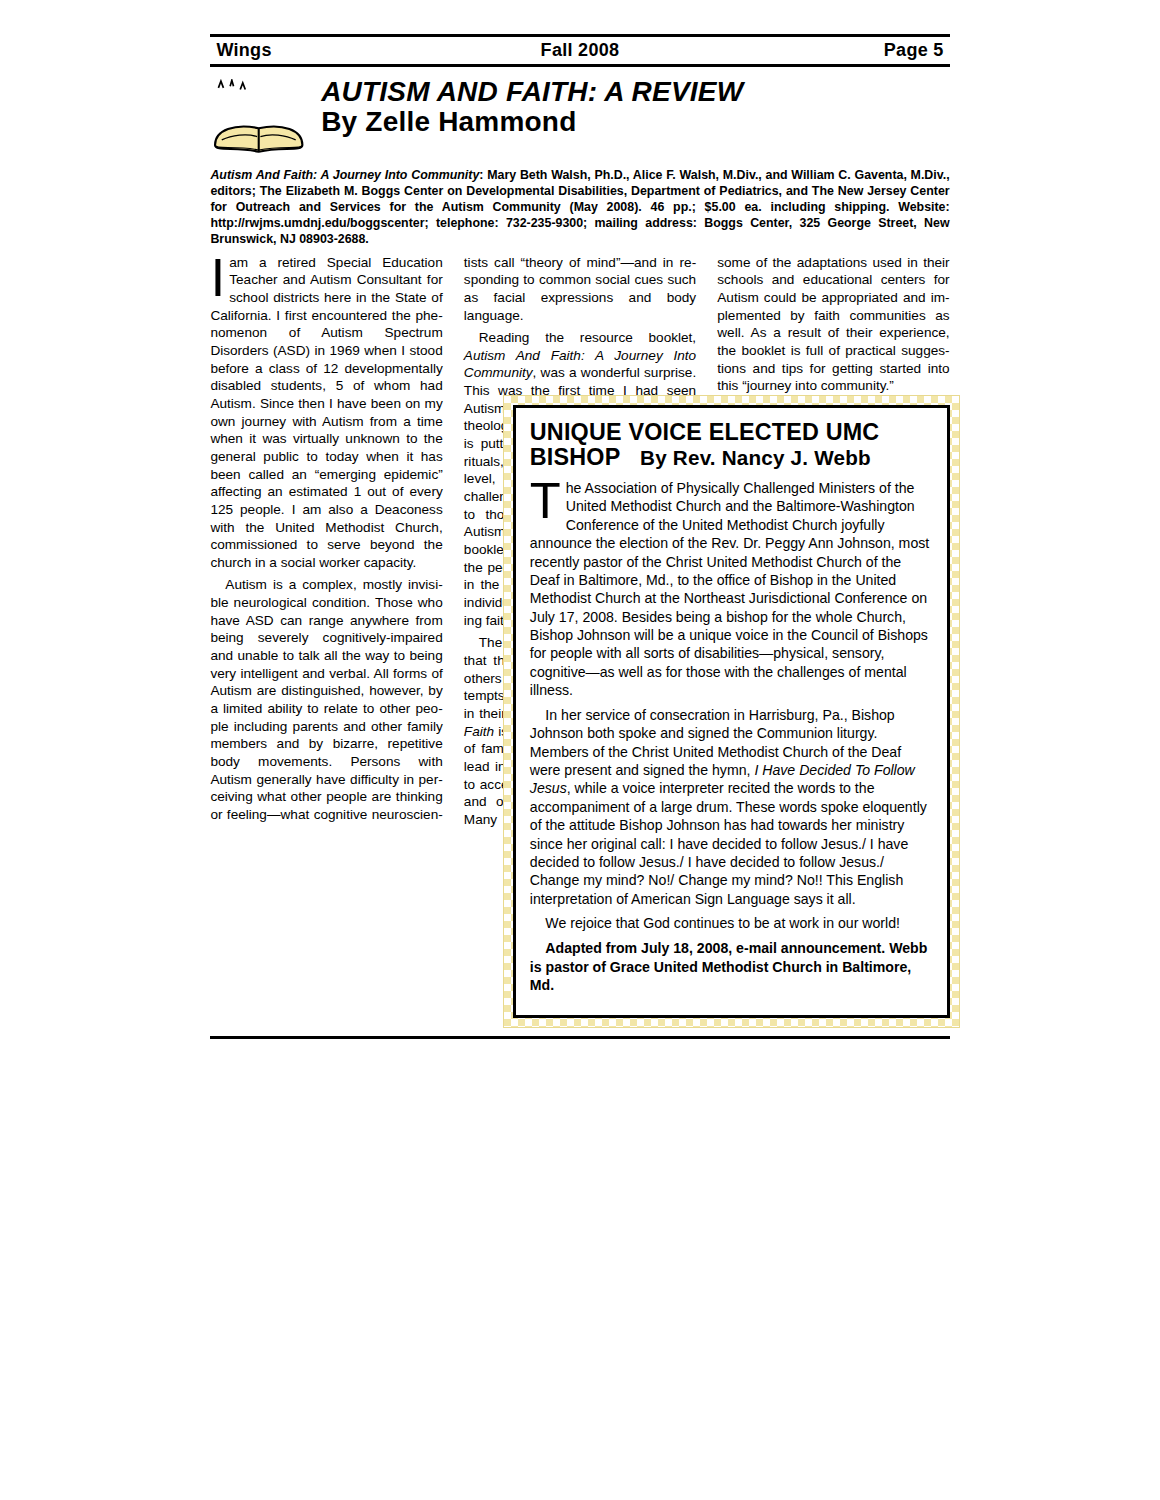Wings
Fall 2008
Page 5
AUTISM AND FAITH: A REVIEW
By Zelle Hammond
Autism And Faith: A Journey Into Community: Mary Beth Walsh, Ph.D., Alice F. Walsh, M.Div., and William C. Gaventa, M.Div., editors; The Elizabeth M. Boggs Center on Developmental Disabilities, Department of Pediatrics, and The New Jersey Center for Outreach and Services for the Autism Community (May 2008). 46 pp.; $5.00 ea. including shipping. Website: http://rwjms.umdnj.edu/boggscenter; telephone: 732-235-9300; mailing address: Boggs Center, 325 George Street, New Brunswick, NJ 08903-2688.
Iam a retired Special Education Teacher and Autism Consultant for school districts here in the State of California. I first encountered the phenomenon of Autism Spectrum Disorders (ASD) in 1969 when I stood before a class of 12 developmentally disabled students, 5 of whom had Autism. Since then I have been on my own journey with Autism from a time when it was virtually unknown to the general public to today when it has been called an “emerging epidemic” affecting an estimated 1 out of every 125 people. I am also a Deaconess with the United Methodist Church, commissioned to serve beyond the church in a social worker capacity.
Autism is a complex, mostly invisible neurological condition. Those who have ASD can range anywhere from being severely cognitively-impaired and unable to talk all the way to being very intelligent and verbal. All forms of Autism are distinguished, however, by a limited ability to relate to other people including parents and other family members and by bizarre, repetitive body movements. Persons with Autism generally have difficulty in perceiving what other people are thinking or feeling—what cognitive neuroscientists call “theory of mind”—and in responding to common social cues such as facial expressions and body language.
Reading the resource booklet, Autism And Faith: A Journey Into Community, was a wonderful surprise. This was the first time I had seen Autism connected with the topic of theology. So much of our faith practice is putting our beliefs into words and rituals, especially on the community level, and this can present quite a challenge to a person with Autism and to those working with people with Autism. I was also glad to see that the booklet is very ecumenical in nature; the people whose stories are featured in the booklet and the authors of the individual chapters are all from differing faiths and religious traditions.
The editors state in the “Preface” that the booklet was written “so that others do not feel alone” in their attempts to include persons with Autism in their faith communities. Autism And Faith is largely a compilation of stories of families who have had to take the lead in getting their faith communities to accept and include family members and other loved ones with Autism. Many of the parents recognized that some of the adaptations used in their schools and educational centers for Autism could be appropriated and implemented by faith communities as well. As a result of their experience, the booklet is full of practical suggestions and tips for getting started into this “journey into community.”
Each of the chapters is written by a different author or set of authors from different fields, but all of the authors have a family member with Autism or work closely with people with Autism. Just a few of the topics covered in this
(REVIEW continued on page 6)
UNIQUE VOICE ELECTED UMC BISHOP By Rev. Nancy J. Webb
The Association of Physically Challenged Ministers of the United Methodist Church and the Baltimore-Washington Conference of the United Methodist Church joyfully announce the election of the Rev. Dr. Peggy Ann Johnson, most recently pastor of the Christ United Methodist Church of the Deaf in Baltimore, Md., to the office of Bishop in the United Methodist Church at the Northeast Jurisdictional Conference on July 17, 2008. Besides being a bishop for the whole Church, Bishop Johnson will be a unique voice in the Council of Bishops for people with all sorts of disabilities—physical, sensory, cognitive—as well as for those with the challenges of mental illness.
In her service of consecration in Harrisburg, Pa., Bishop Johnson both spoke and signed the Communion liturgy. Members of the Christ United Methodist Church of the Deaf were present and signed the hymn, I Have Decided To Follow Jesus, while a voice interpreter recited the words to the accompaniment of a large drum. These words spoke eloquently of the attitude Bishop Johnson has had towards her ministry since her original call: I have decided to follow Jesus./ I have decided to follow Jesus./ I have decided to follow Jesus./ Change my mind? No!/ Change my mind? No!! This English interpretation of American Sign Language says it all.
We rejoice that God continues to be at work in our world!
Adapted from July 18, 2008, e-mail announcement. Webb is pastor of Grace United Methodist Church in Baltimore, Md.